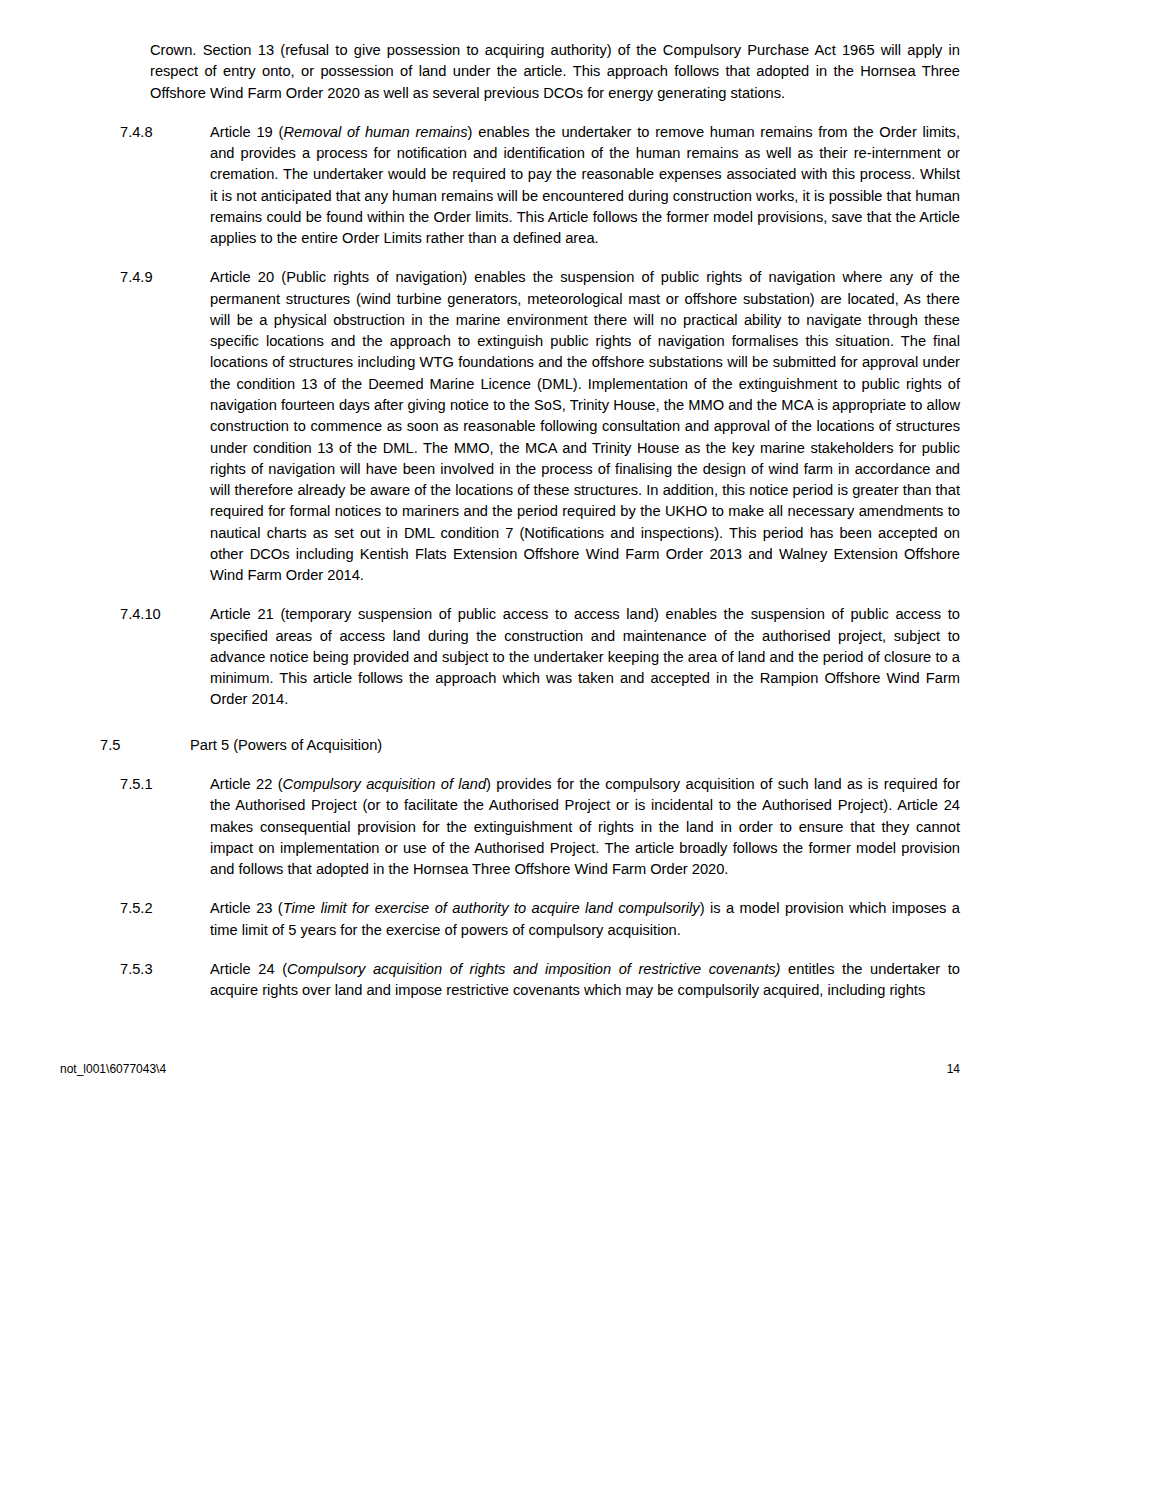Crown. Section 13 (refusal to give possession to acquiring authority) of the Compulsory Purchase Act 1965 will apply in respect of entry onto, or possession of land under the article. This approach follows that adopted in the Hornsea Three Offshore Wind Farm Order 2020 as well as several previous DCOs for energy generating stations.
7.4.8
Article 19 (Removal of human remains) enables the undertaker to remove human remains from the Order limits, and provides a process for notification and identification of the human remains as well as their re-internment or cremation. The undertaker would be required to pay the reasonable expenses associated with this process. Whilst it is not anticipated that any human remains will be encountered during construction works, it is possible that human remains could be found within the Order limits. This Article follows the former model provisions, save that the Article applies to the entire Order Limits rather than a defined area.
7.4.9
Article 20 (Public rights of navigation) enables the suspension of public rights of navigation where any of the permanent structures (wind turbine generators, meteorological mast or offshore substation) are located, As there will be a physical obstruction in the marine environment there will no practical ability to navigate through these specific locations and the approach to extinguish public rights of navigation formalises this situation. The final locations of structures including WTG foundations and the offshore substations will be submitted for approval under the condition 13 of the Deemed Marine Licence (DML). Implementation of the extinguishment to public rights of navigation fourteen days after giving notice to the SoS, Trinity House, the MMO and the MCA is appropriate to allow construction to commence as soon as reasonable following consultation and approval of the locations of structures under condition 13 of the DML. The MMO, the MCA and Trinity House as the key marine stakeholders for public rights of navigation will have been involved in the process of finalising the design of wind farm in accordance and will therefore already be aware of the locations of these structures. In addition, this notice period is greater than that required for formal notices to mariners and the period required by the UKHO to make all necessary amendments to nautical charts as set out in DML condition 7 (Notifications and inspections). This period has been accepted on other DCOs including Kentish Flats Extension Offshore Wind Farm Order 2013 and Walney Extension Offshore Wind Farm Order 2014.
7.4.10
Article 21 (temporary suspension of public access to access land) enables the suspension of public access to specified areas of access land during the construction and maintenance of the authorised project, subject to advance notice being provided and subject to the undertaker keeping the area of land and the period of closure to a minimum. This article follows the approach which was taken and accepted in the Rampion Offshore Wind Farm Order 2014.
7.5
Part 5 (Powers of Acquisition)
7.5.1
Article 22 (Compulsory acquisition of land) provides for the compulsory acquisition of such land as is required for the Authorised Project (or to facilitate the Authorised Project or is incidental to the Authorised Project). Article 24 makes consequential provision for the extinguishment of rights in the land in order to ensure that they cannot impact on implementation or use of the Authorised Project. The article broadly follows the former model provision and follows that adopted in the Hornsea Three Offshore Wind Farm Order 2020.
7.5.2
Article 23 (Time limit for exercise of authority to acquire land compulsorily) is a model provision which imposes a time limit of 5 years for the exercise of powers of compulsory acquisition.
7.5.3
Article 24 (Compulsory acquisition of rights and imposition of restrictive covenants) entitles the undertaker to acquire rights over land and impose restrictive covenants which may be compulsorily acquired, including rights
not_l001\6077043\4
14